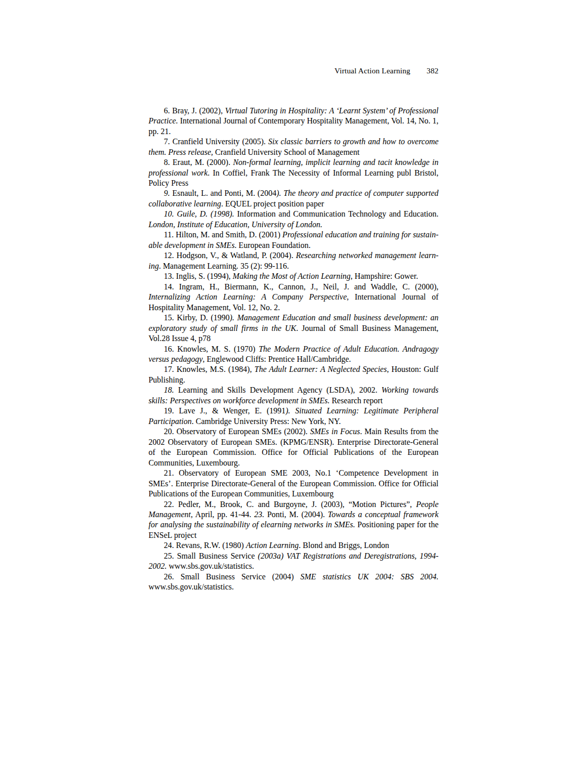Virtual Action Learning382
6. Bray, J. (2002), Virtual Tutoring in Hospitality: A ‘Learnt System’ of Professional Practice. International Journal of Contemporary Hospitality Management, Vol. 14, No. 1, pp. 21.
7. Cranfield University (2005). Six classic barriers to growth and how to overcome them. Press release, Cranfield University School of Management
8. Eraut, M. (2000). Non-formal learning, implicit learning and tacit knowledge in professional work. In Coffiel, Frank The Necessity of Informal Learning publ Bristol, Policy Press
9. Esnault, L. and Ponti, M. (2004). The theory and practice of computer supported collaborative learning. EQUEL project position paper
10. Guile, D. (1998). Information and Communication Technology and Education. London, Institute of Education, University of London.
11. Hilton, M. and Smith, D. (2001) Professional education and training for sustainable development in SMEs. European Foundation.
12. Hodgson, V., & Watland, P. (2004). Researching networked management learning. Management Learning. 35 (2): 99-116.
13. Inglis, S. (1994), Making the Most of Action Learning, Hampshire: Gower.
14. Ingram, H., Biermann, K., Cannon, J., Neil, J. and Waddle, C. (2000), Internalizing Action Learning: A Company Perspective, International Journal of Hospitality Management, Vol. 12, No. 2.
15. Kirby, D. (1990). Management Education and small business development: an exploratory study of small firms in the UK. Journal of Small Business Management, Vol.28 Issue 4, p78
16. Knowles, M. S. (1970) The Modern Practice of Adult Education. Andragogy versus pedagogy, Englewood Cliffs: Prentice Hall/Cambridge.
17. Knowles, M.S. (1984), The Adult Learner: A Neglected Species, Houston: Gulf Publishing.
18. Learning and Skills Development Agency (LSDA), 2002. Working towards skills: Perspectives on workforce development in SMEs. Research report
19. Lave J., & Wenger, E. (1991). Situated Learning: Legitimate Peripheral Participation. Cambridge University Press: New York, NY.
20. Observatory of European SMEs (2002). SMEs in Focus. Main Results from the 2002 Observatory of European SMEs. (KPMG/ENSR). Enterprise Directorate-General of the European Commission. Office for Official Publications of the European Communities, Luxembourg.
21. Observatory of European SME 2003, No.1 ‘Competence Development in SMEs’. Enterprise Directorate-General of the European Commission. Office for Official Publications of the European Communities, Luxembourg
22. Pedler, M., Brook, C. and Burgoyne, J. (2003), “Motion Pictures”, People Management, April, pp. 41-44. 23. Ponti, M. (2004). Towards a conceptual framework for analysing the sustainability of elearning networks in SMEs. Positioning paper for the ENSeL project
24. Revans, R.W. (1980) Action Learning. Blond and Briggs, London
25. Small Business Service (2003a) VAT Registrations and Deregistrations, 1994-2002. www.sbs.gov.uk/statistics.
26. Small Business Service (2004) SME statistics UK 2004: SBS 2004. www.sbs.gov.uk/statistics.